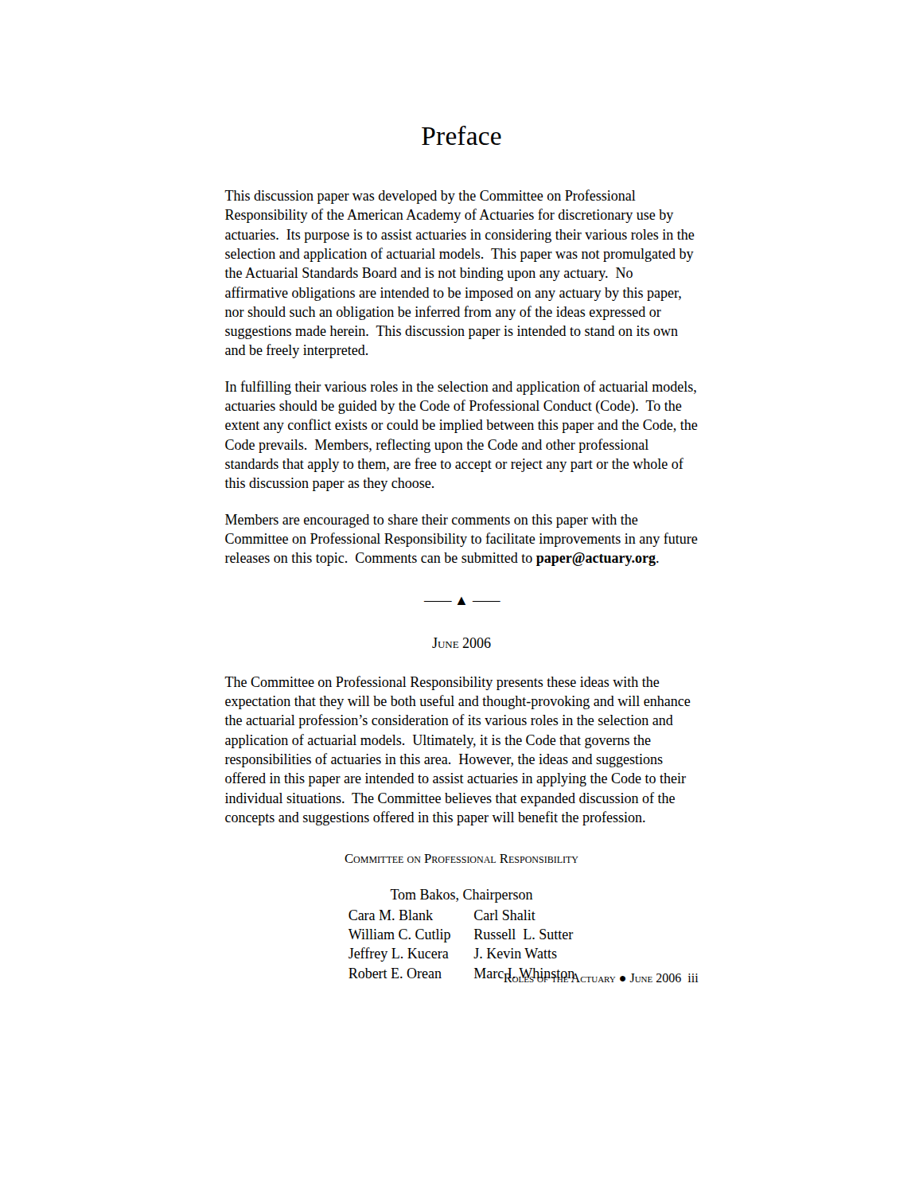Preface
This discussion paper was developed by the Committee on Professional Responsibility of the American Academy of Actuaries for discretionary use by actuaries. Its purpose is to assist actuaries in considering their various roles in the selection and application of actuarial models. This paper was not promulgated by the Actuarial Standards Board and is not binding upon any actuary. No affirmative obligations are intended to be imposed on any actuary by this paper, nor should such an obligation be inferred from any of the ideas expressed or suggestions made herein. This discussion paper is intended to stand on its own and be freely interpreted.
In fulfilling their various roles in the selection and application of actuarial models, actuaries should be guided by the Code of Professional Conduct (Code). To the extent any conflict exists or could be implied between this paper and the Code, the Code prevails. Members, reflecting upon the Code and other professional standards that apply to them, are free to accept or reject any part or the whole of this discussion paper as they choose.
Members are encouraged to share their comments on this paper with the Committee on Professional Responsibility to facilitate improvements in any future releases on this topic. Comments can be submitted to paper@actuary.org.
—— ▲ ——
June 2006
The Committee on Professional Responsibility presents these ideas with the expectation that they will be both useful and thought-provoking and will enhance the actuarial profession’s consideration of its various roles in the selection and application of actuarial models. Ultimately, it is the Code that governs the responsibilities of actuaries in this area. However, the ideas and suggestions offered in this paper are intended to assist actuaries in applying the Code to their individual situations. The Committee believes that expanded discussion of the concepts and suggestions offered in this paper will benefit the profession.
Committee on Professional Responsibility
Tom Bakos, Chairperson
| Cara M. Blank | Carl Shalit |
| William C. Cutlip | Russell L. Sutter |
| Jeffrey L. Kucera | J. Kevin Watts |
| Robert E. Orean | Marc I. Whinston |
Roles of the Actuary ● June 2006 iii